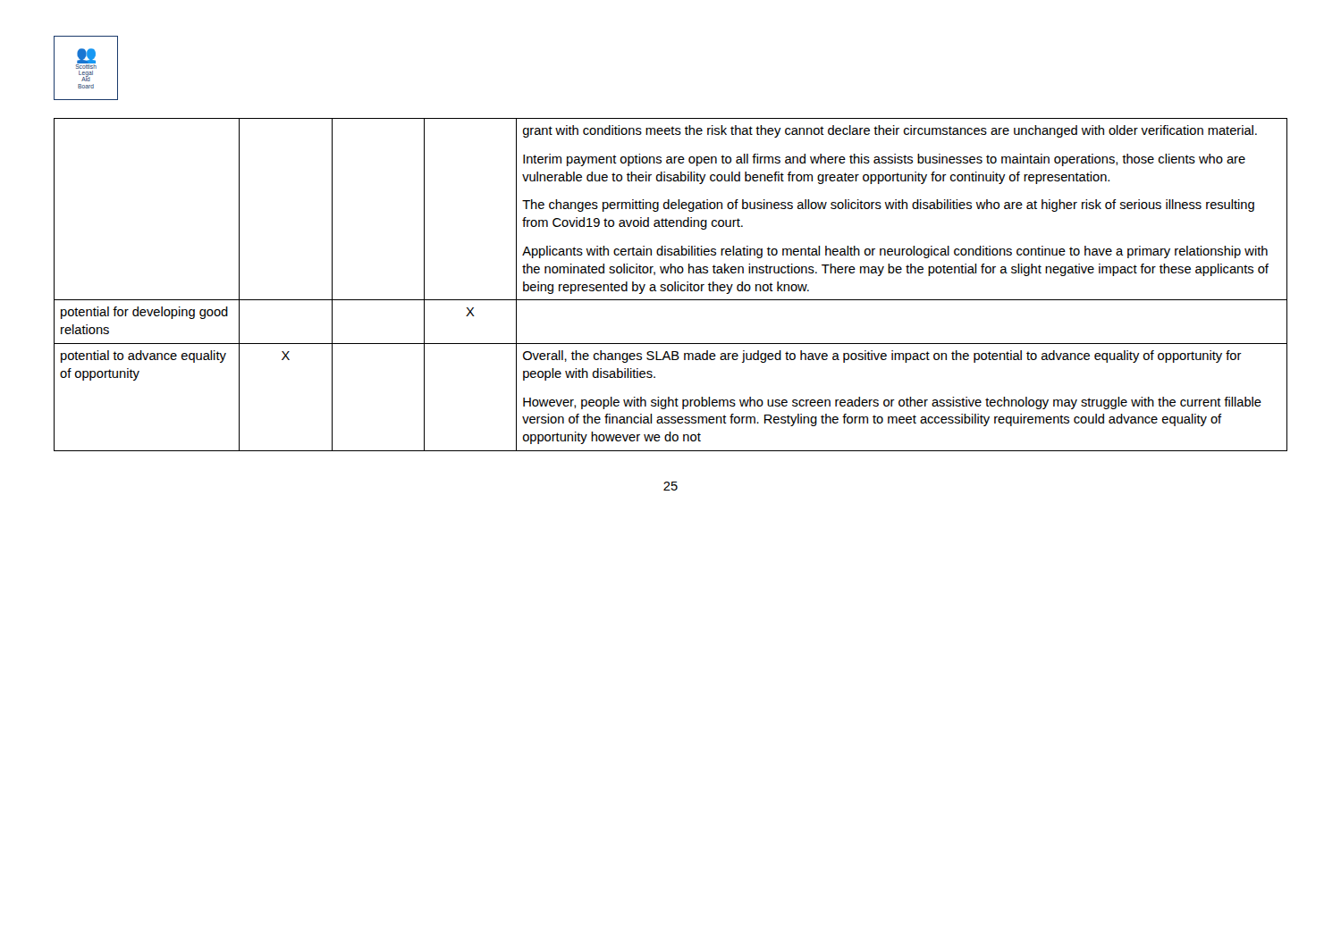👥
Scottish
Legal
Aid
Board
| | | | | grant with conditions meets the risk that they cannot declare their circumstances are unchanged with older verification material. Interim payment options are open to all firms and where this assists businesses to maintain operations, those clients who are vulnerable due to their disability could benefit from greater opportunity for continuity of representation. The changes permitting delegation of business allow solicitors with disabilities who are at higher risk of serious illness resulting from Covid19 to avoid attending court. Applicants with certain disabilities relating to mental health or neurological conditions continue to have a primary relationship with the nominated solicitor, who has taken instructions. There may be the potential for a slight negative impact for these applicants of being represented by a solicitor they do not know. |
| potential for developing good relations | | | X | |
| potential to advance equality of opportunity | X | | | Overall, the changes SLAB made are judged to have a positive impact on the potential to advance equality of opportunity for people with disabilities. However, people with sight problems who use screen readers or other assistive technology may struggle with the current fillable version of the financial assessment form. Restyling the form to meet accessibility requirements could advance equality of opportunity however we do not |
25